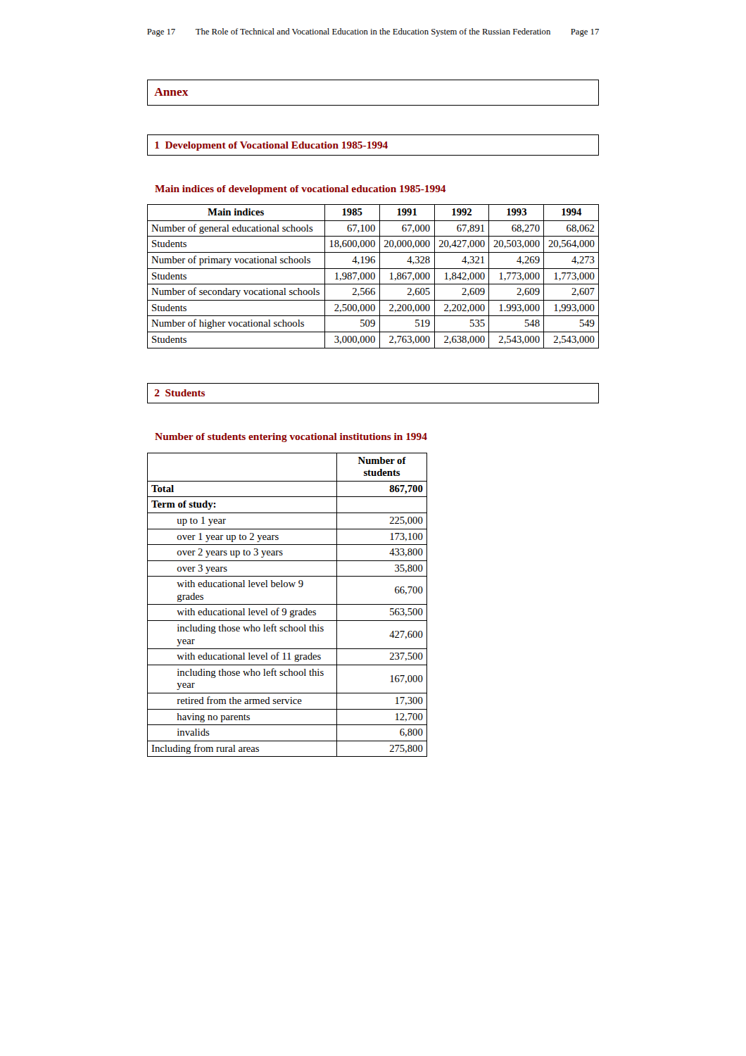Page 17 The Role of Technical and Vocational Education in the Education System of the Russian Federation Page 17
Annex
1 Development of Vocational Education 1985-1994
Main indices of development of vocational education 1985-1994
| Main indices | 1985 | 1991 | 1992 | 1993 | 1994 |
| --- | --- | --- | --- | --- | --- |
| Number of general educational schools | 67,100 | 67,000 | 67,891 | 68,270 | 68,062 |
| Students | 18,600,000 | 20,000,000 | 20,427,000 | 20,503,000 | 20,564,000 |
| Number of primary vocational schools | 4,196 | 4,328 | 4,321 | 4,269 | 4,273 |
| Students | 1,987,000 | 1,867,000 | 1,842,000 | 1,773,000 | 1,773,000 |
| Number of secondary vocational schools | 2,566 | 2,605 | 2,609 | 2,609 | 2,607 |
| Students | 2,500,000 | 2,200,000 | 2,202,000 | 1.993,000 | 1,993,000 |
| Number of higher vocational schools | 509 | 519 | 535 | 548 | 549 |
| Students | 3,000,000 | 2,763,000 | 2,638,000 | 2,543,000 | 2,543,000 |
2 Students
Number of students entering vocational institutions in 1994
| | Number of students |
| --- | --- |
| Total | 867,700 |
| Term of study: | |
| up to 1 year | 225,000 |
| over 1 year up to 2 years | 173,100 |
| over 2 years up to 3 years | 433,800 |
| over 3 years | 35,800 |
| with educational level below 9 grades | 66,700 |
| with educational level of 9 grades | 563,500 |
| including those who left school this year | 427,600 |
| with educational level of 11 grades | 237,500 |
| including those who left school this year | 167,000 |
| retired from the armed service | 17,300 |
| having no parents | 12,700 |
| invalids | 6,800 |
| Including from rural areas | 275,800 |